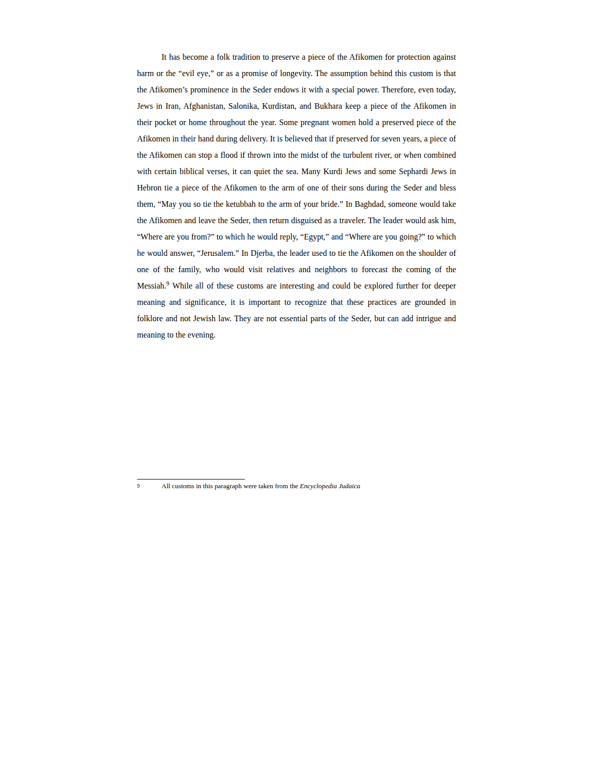It has become a folk tradition to preserve a piece of the Afikomen for protection against harm or the “evil eye,” or as a promise of longevity. The assumption behind this custom is that the Afikomen’s prominence in the Seder endows it with a special power. Therefore, even today, Jews in Iran, Afghanistan, Salonika, Kurdistan, and Bukhara keep a piece of the Afikomen in their pocket or home throughout the year. Some pregnant women hold a preserved piece of the Afikomen in their hand during delivery. It is believed that if preserved for seven years, a piece of the Afikomen can stop a flood if thrown into the midst of the turbulent river, or when combined with certain biblical verses, it can quiet the sea. Many Kurdi Jews and some Sephardi Jews in Hebron tie a piece of the Afikomen to the arm of one of their sons during the Seder and bless them, “May you so tie the ketubbah to the arm of your bride.” In Baghdad, someone would take the Afikomen and leave the Seder, then return disguised as a traveler. The leader would ask him, “Where are you from?” to which he would reply, “Egypt,” and “Where are you going?” to which he would answer, “Jerusalem.” In Djerba, the leader used to tie the Afikomen on the shoulder of one of the family, who would visit relatives and neighbors to forecast the coming of the Messiah.9 While all of these customs are interesting and could be explored further for deeper meaning and significance, it is important to recognize that these practices are grounded in folklore and not Jewish law. They are not essential parts of the Seder, but can add intrigue and meaning to the evening.
9 All customs in this paragraph were taken from the Encyclopedia Judaica